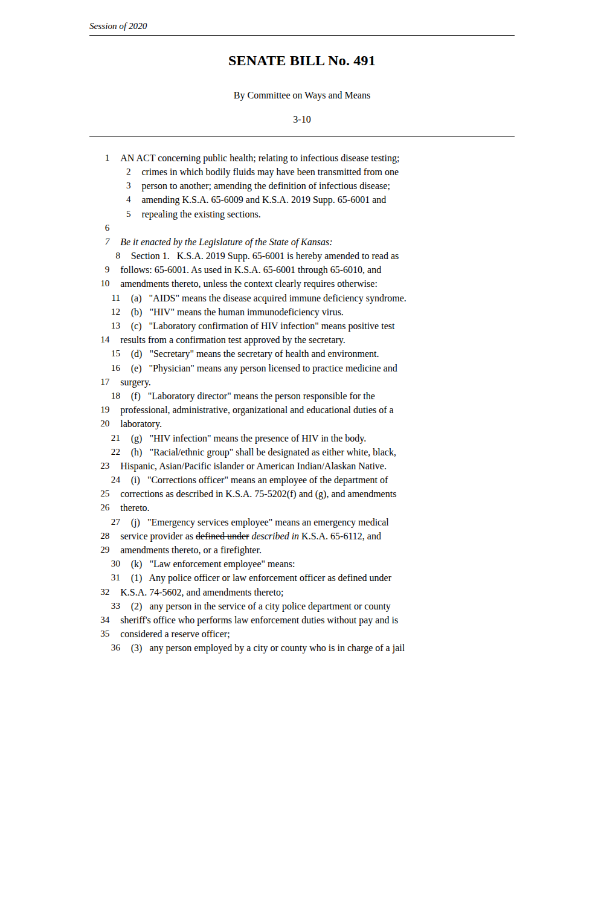Session of 2020
SENATE BILL No. 491
By Committee on Ways and Means
3-10
AN ACT concerning public health; relating to infectious disease testing;
crimes in which bodily fluids may have been transmitted from one
person to another; amending the definition of infectious disease;
amending K.S.A. 65-6009 and K.S.A. 2019 Supp. 65-6001 and
repealing the existing sections.
Be it enacted by the Legislature of the State of Kansas:
Section 1. K.S.A. 2019 Supp. 65-6001 is hereby amended to read as
follows: 65-6001. As used in K.S.A. 65-6001 through 65-6010, and
amendments thereto, unless the context clearly requires otherwise:
(a) "AIDS" means the disease acquired immune deficiency syndrome.
(b) "HIV" means the human immunodeficiency virus.
(c) "Laboratory confirmation of HIV infection" means positive test
results from a confirmation test approved by the secretary.
(d) "Secretary" means the secretary of health and environment.
(e) "Physician" means any person licensed to practice medicine and
surgery.
(f) "Laboratory director" means the person responsible for the
professional, administrative, organizational and educational duties of a
laboratory.
(g) "HIV infection" means the presence of HIV in the body.
(h) "Racial/ethnic group" shall be designated as either white, black,
Hispanic, Asian/Pacific islander or American Indian/Alaskan Native.
(i) "Corrections officer" means an employee of the department of
corrections as described in K.S.A. 75-5202(f) and (g), and amendments
thereto.
(j) "Emergency services employee" means an emergency medical
service provider as defined under described in K.S.A. 65-6112, and
amendments thereto, or a firefighter.
(k) "Law enforcement employee" means:
(1) Any police officer or law enforcement officer as defined under
K.S.A. 74-5602, and amendments thereto;
(2) any person in the service of a city police department or county
sheriff's office who performs law enforcement duties without pay and is
considered a reserve officer;
(3) any person employed by a city or county who is in charge of a jail